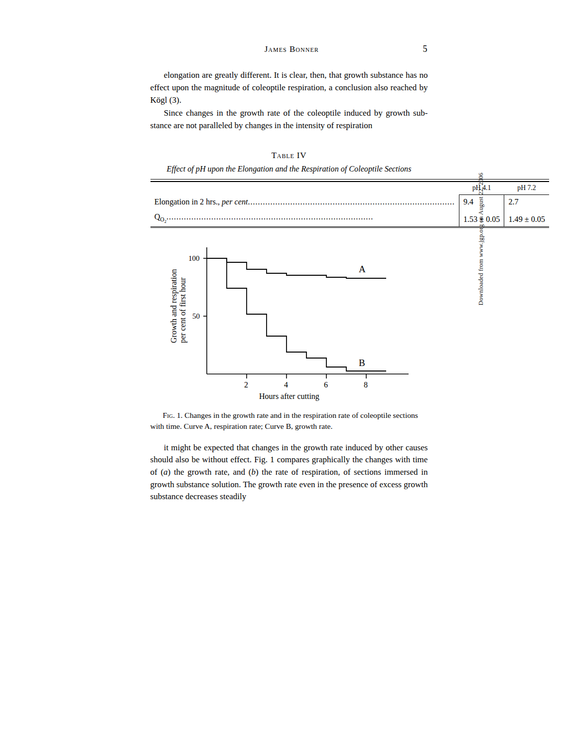Downloaded from www.jgp.org on August 22, 2006
James Bonner 5
elongation are greatly different. It is clear, then, that growth substance has no effect upon the magnitude of coleoptile respiration, a conclusion also reached by Kögl (3).
Since changes in the growth rate of the coleoptile induced by growth substance are not paralleled by changes in the intensity of respiration
Table IV
Effect of pH upon the Elongation and the Respiration of Coleoptile Sections
| | pH 4.1 | pH 7.2 |
| --- | --- | --- |
| Elongation in 2 hrs., per cent | 9.4 | 2.7 |
| Q O 2 | 1.53 ± 0.05 | 1.49 ± 0.05 |
100 50 2 4 6 8 A B Hours after cutting Growth and respiration per cent of first hour
Fig. 1. Changes in the growth rate and in the respiration rate of coleoptile sections with time. Curve A, respiration rate; Curve B, growth rate.
it might be expected that changes in the growth rate induced by other causes should also be without effect. Fig. 1 compares graphically the changes with time of (a) the growth rate, and (b) the rate of respiration, of sections immersed in growth substance solution. The growth rate even in the presence of excess growth substance decreases steadily